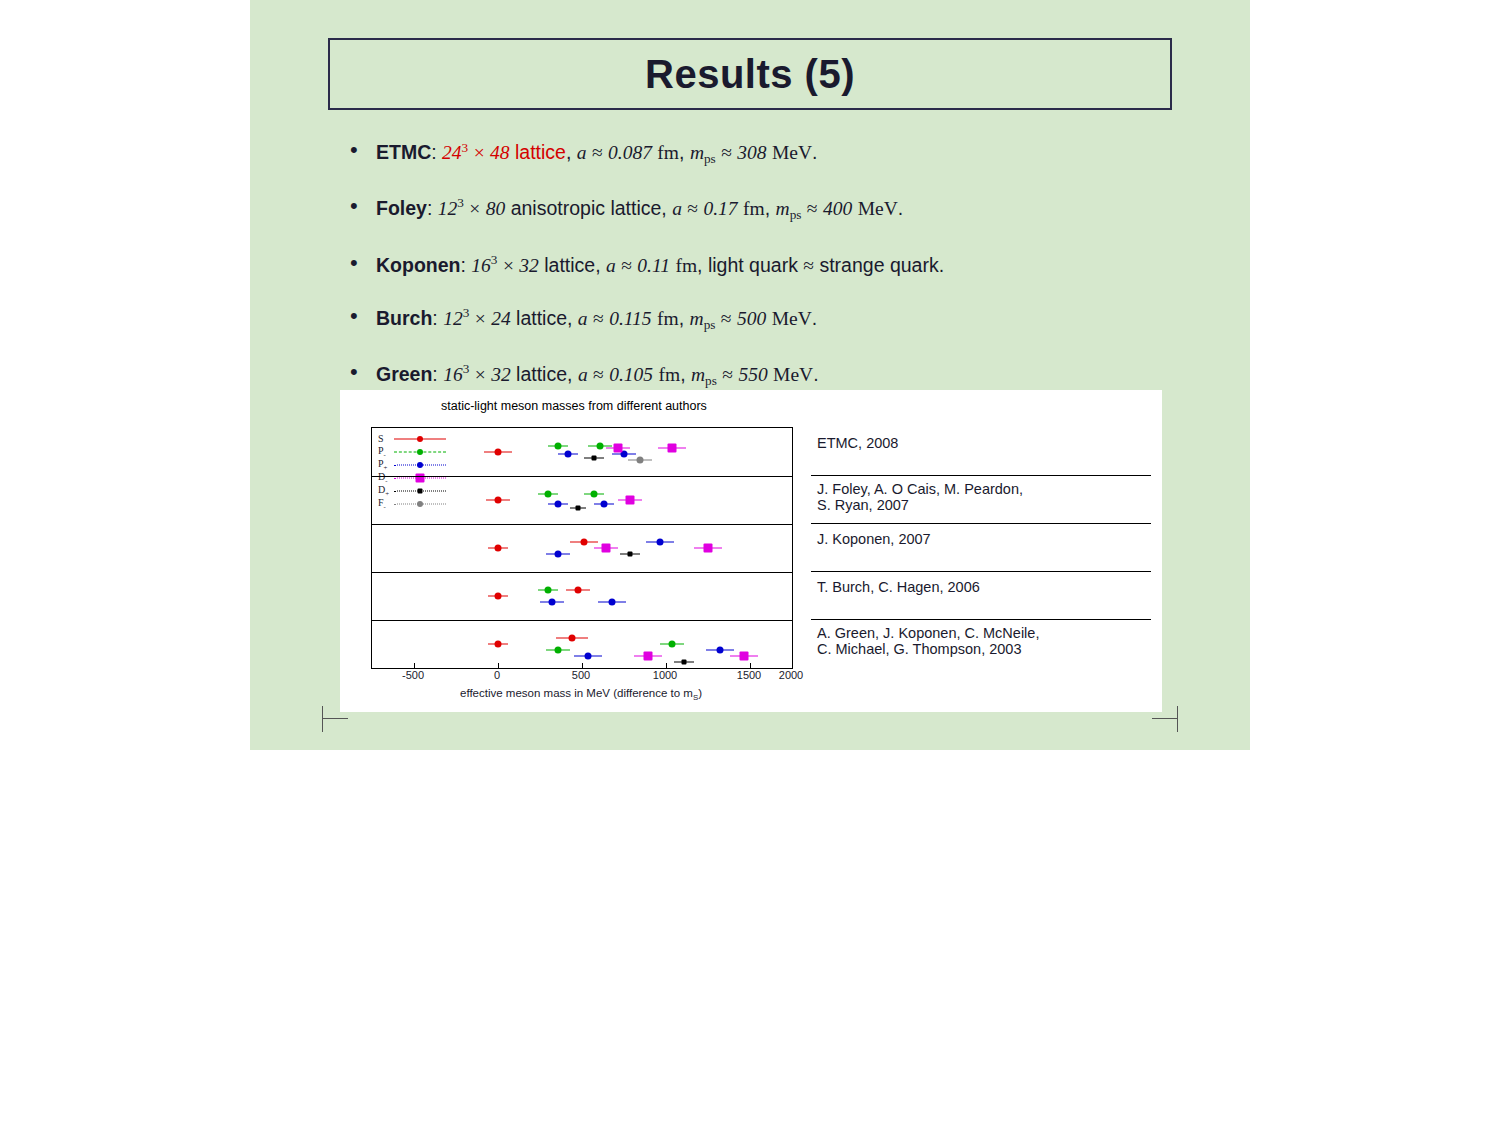Results (5)
ETMC: 243 × 48 lattice, a ≈ 0.087 fm, mps ≈ 308 MeV.
Foley: 123 × 80 anisotropic lattice, a ≈ 0.17 fm, mps ≈ 400 MeV.
Koponen: 163 × 32 lattice, a ≈ 0.11 fm, light quark ≈ strange quark.
Burch: 123 × 24 lattice, a ≈ 0.115 fm, mps ≈ 500 MeV.
Green: 163 × 32 lattice, a ≈ 0.105 fm, mps ≈ 550 MeV.
static-light meson masses from different authors
S
P-
P+
D-
D+
F-
-500 0 500 1000 1500 2000
effective meson mass in MeV (difference to mS)
ETMC, 2008
J. Foley, A. O Cais, M. Peardon,
S. Ryan, 2007
J. Koponen, 2007
T. Burch, C. Hagen, 2006
A. Green, J. Koponen, C. McNeile,
C. Michael, G. Thompson, 2003